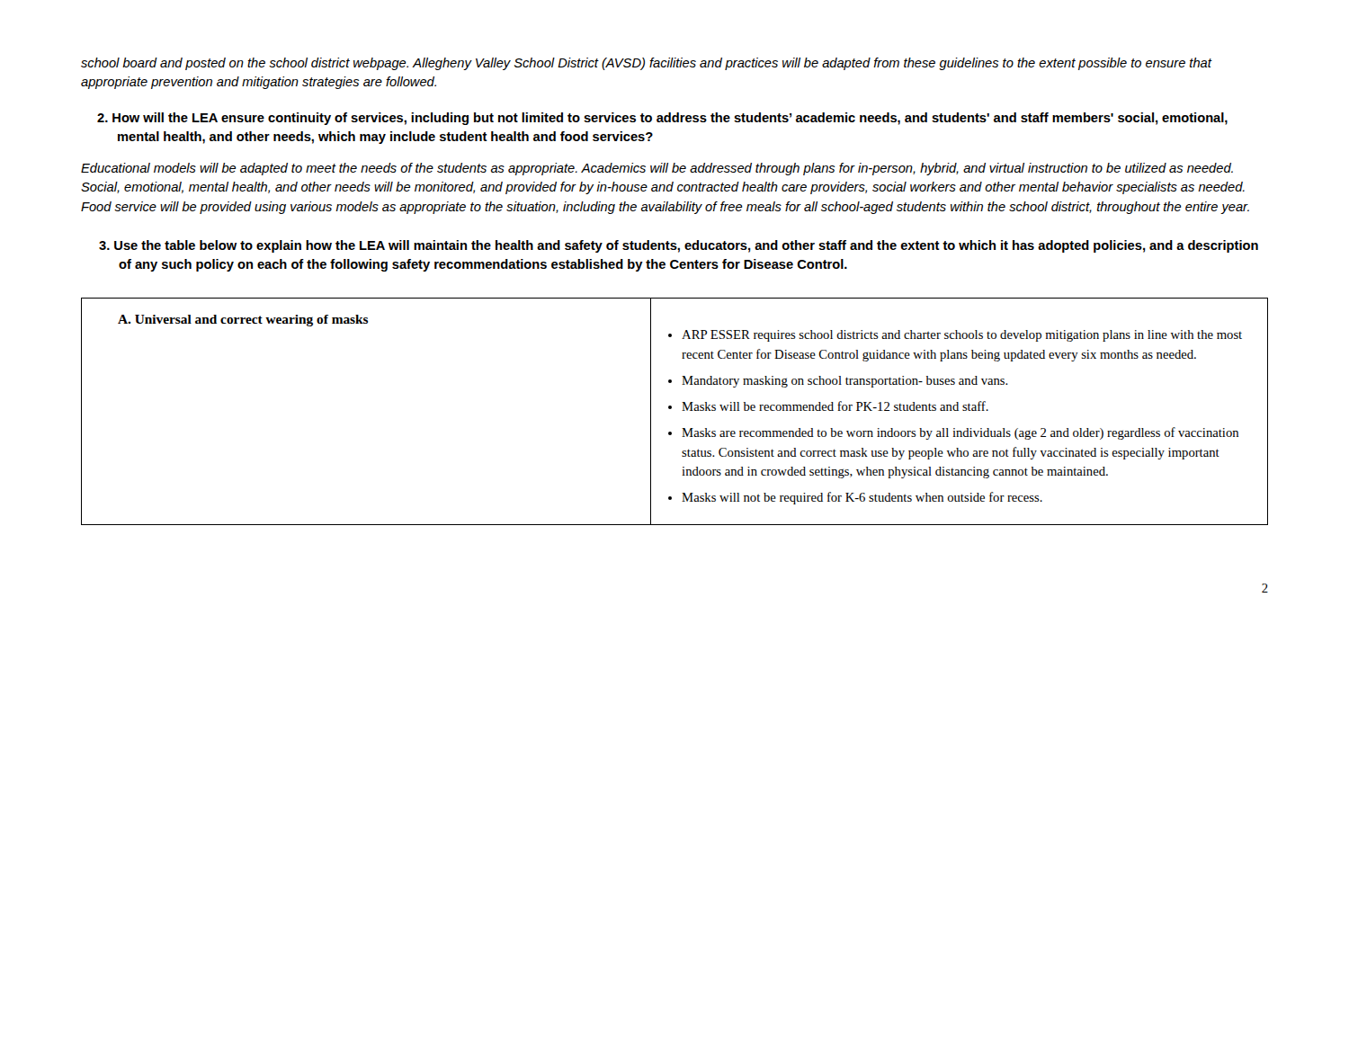school board and posted on the school district webpage. Allegheny Valley School District (AVSD) facilities and practices will be adapted from these guidelines to the extent possible to ensure that appropriate prevention and mitigation strategies are followed.
2. How will the LEA ensure continuity of services, including but not limited to services to address the students’ academic needs, and students' and staff members' social, emotional, mental health, and other needs, which may include student health and food services?
Educational models will be adapted to meet the needs of the students as appropriate. Academics will be addressed through plans for in-person, hybrid, and virtual instruction to be utilized as needed. Social, emotional, mental health, and other needs will be monitored, and provided for by in-house and contracted health care providers, social workers and other mental behavior specialists as needed. Food service will be provided using various models as appropriate to the situation, including the availability of free meals for all school-aged students within the school district, throughout the entire year.
3. Use the table below to explain how the LEA will maintain the health and safety of students, educators, and other staff and the extent to which it has adopted policies, and a description of any such policy on each of the following safety recommendations established by the Centers for Disease Control.
| A. Universal and correct wearing of masks | ARP ESSER requires school districts and charter schools to develop mitigation plans in line with the most recent Center for Disease Control guidance with plans being updated every six months as needed. Mandatory masking on school transportation- buses and vans. Masks will be recommended for PK-12 students and staff. Masks are recommended to be worn indoors by all individuals (age 2 and older) regardless of vaccination status. Consistent and correct mask use by people who are not fully vaccinated is especially important indoors and in crowded settings, when physical distancing cannot be maintained. Masks will not be required for K-6 students when outside for recess. |
2